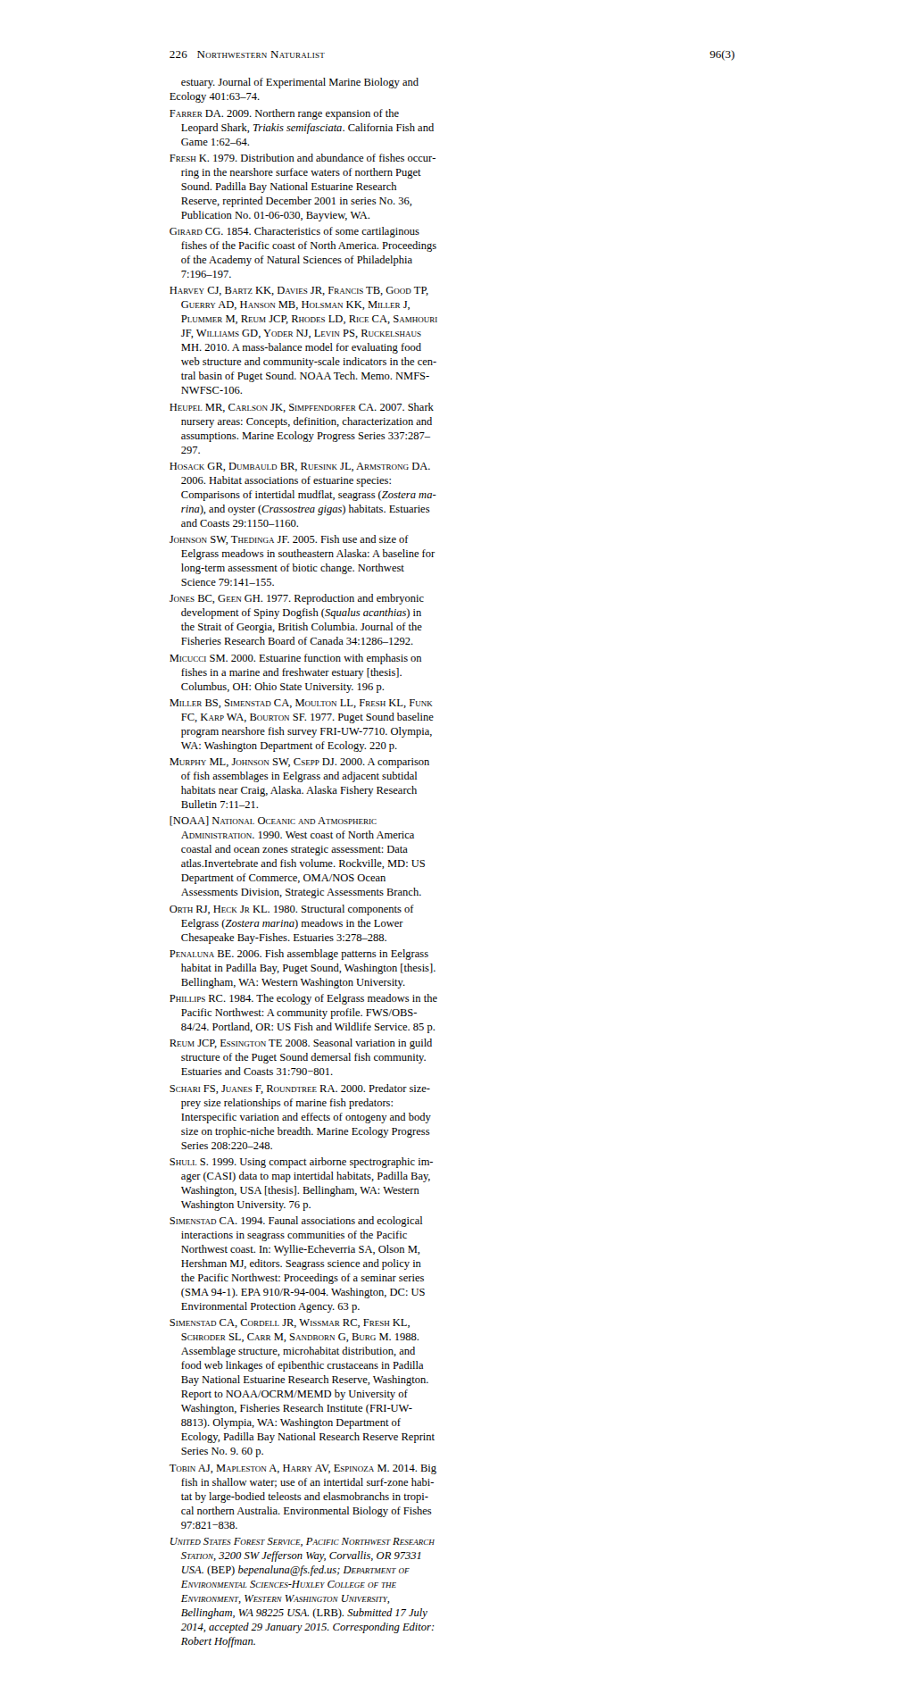226 Northwestern Naturalist 96(3)
estuary. Journal of Experimental Marine Biology and Ecology 401:63–74.
Farrer DA. 2009. Northern range expansion of the Leopard Shark, Triakis semifasciata. California Fish and Game 1:62–64.
Fresh K. 1979. Distribution and abundance of fishes occurring in the nearshore surface waters of northern Puget Sound. Padilla Bay National Estuarine Research Reserve, reprinted December 2001 in series No. 36, Publication No. 01-06-030, Bayview, WA.
Girard CG. 1854. Characteristics of some cartilaginous fishes of the Pacific coast of North America. Proceedings of the Academy of Natural Sciences of Philadelphia 7:196–197.
Harvey CJ, Bartz KK, Davies JR, Francis TB, Good TP, Guerry AD, Hanson MB, Holsman KK, Miller J, Plummer M, Reum JCP, Rhodes LD, Rice CA, Samhouri JF, Williams GD, Yoder NJ, Levin PS, Ruckelshaus MH. 2010. A mass-balance model for evaluating food web structure and community-scale indicators in the central basin of Puget Sound. NOAA Tech. Memo. NMFS-NWFSC-106.
Heupel MR, Carlson JK, Simpfendorfer CA. 2007. Shark nursery areas: Concepts, definition, characterization and assumptions. Marine Ecology Progress Series 337:287–297.
Hosack GR, Dumbauld BR, Ruesink JL, Armstrong DA. 2006. Habitat associations of estuarine species: Comparisons of intertidal mudflat, seagrass (Zostera marina), and oyster (Crassostrea gigas) habitats. Estuaries and Coasts 29:1150–1160.
Johnson SW, Thedinga JF. 2005. Fish use and size of Eelgrass meadows in southeastern Alaska: A baseline for long-term assessment of biotic change. Northwest Science 79:141–155.
Jones BC, Geen GH. 1977. Reproduction and embryonic development of Spiny Dogfish (Squalus acanthias) in the Strait of Georgia, British Columbia. Journal of the Fisheries Research Board of Canada 34:1286–1292.
Micucci SM. 2000. Estuarine function with emphasis on fishes in a marine and freshwater estuary [thesis]. Columbus, OH: Ohio State University. 196 p.
Miller BS, Simenstad CA, Moulton LL, Fresh KL, Funk FC, Karp WA, Bourton SF. 1977. Puget Sound baseline program nearshore fish survey FRI-UW-7710. Olympia, WA: Washington Department of Ecology. 220 p.
Murphy ML, Johnson SW, Csepp DJ. 2000. A comparison of fish assemblages in Eelgrass and adjacent subtidal habitats near Craig, Alaska. Alaska Fishery Research Bulletin 7:11–21.
[NOAA] National Oceanic and Atmospheric Administration. 1990. West coast of North America coastal and ocean zones strategic assessment: Data atlas.Invertebrate and fish volume. Rockville, MD: US Department of Commerce, OMA/NOS Ocean Assessments Division, Strategic Assessments Branch.
Orth RJ, Heck Jr KL. 1980. Structural components of Eelgrass (Zostera marina) meadows in the Lower Chesapeake Bay-Fishes. Estuaries 3:278–288.
Penaluna BE. 2006. Fish assemblage patterns in Eelgrass habitat in Padilla Bay, Puget Sound, Washington [thesis]. Bellingham, WA: Western Washington University.
Phillips RC. 1984. The ecology of Eelgrass meadows in the Pacific Northwest: A community profile. FWS/OBS-84/24. Portland, OR: US Fish and Wildlife Service. 85 p.
Reum JCP, Essington TE 2008. Seasonal variation in guild structure of the Puget Sound demersal fish community. Estuaries and Coasts 31:790−801.
Schari FS, Juanes F, Roundtree RA. 2000. Predator size-prey size relationships of marine fish predators: Interspecific variation and effects of ontogeny and body size on trophic-niche breadth. Marine Ecology Progress Series 208:220–248.
Shull S. 1999. Using compact airborne spectrographic imager (CASI) data to map intertidal habitats, Padilla Bay, Washington, USA [thesis]. Bellingham, WA: Western Washington University. 76 p.
Simenstad CA. 1994. Faunal associations and ecological interactions in seagrass communities of the Pacific Northwest coast. In: Wyllie-Echeverria SA, Olson M, Hershman MJ, editors. Seagrass science and policy in the Pacific Northwest: Proceedings of a seminar series (SMA 94-1). EPA 910/R-94-004. Washington, DC: US Environmental Protection Agency. 63 p.
Simenstad CA, Cordell JR, Wissmar RC, Fresh KL, Schroder SL, Carr M, Sandborn G, Burg M. 1988. Assemblage structure, microhabitat distribution, and food web linkages of epibenthic crustaceans in Padilla Bay National Estuarine Research Reserve, Washington. Report to NOAA/OCRM/MEMD by University of Washington, Fisheries Research Institute (FRI-UW-8813). Olympia, WA: Washington Department of Ecology, Padilla Bay National Research Reserve Reprint Series No. 9. 60 p.
Tobin AJ, Mapleston A, Harry AV, Espinoza M. 2014. Big fish in shallow water; use of an intertidal surf-zone habitat by large-bodied teleosts and elasmobranchs in tropical northern Australia. Environmental Biology of Fishes 97:821−838.
United States Forest Service, Pacific Northwest Research Station, 3200 SW Jefferson Way, Corvallis, OR 97331 USA. (BEP) bepenaluna@fs.fed.us; Department of Environmental Sciences-Huxley College of the Environment, Western Washington University, Bellingham, WA 98225 USA. (LRB). Submitted 17 July 2014, accepted 29 January 2015. Corresponding Editor: Robert Hoffman.